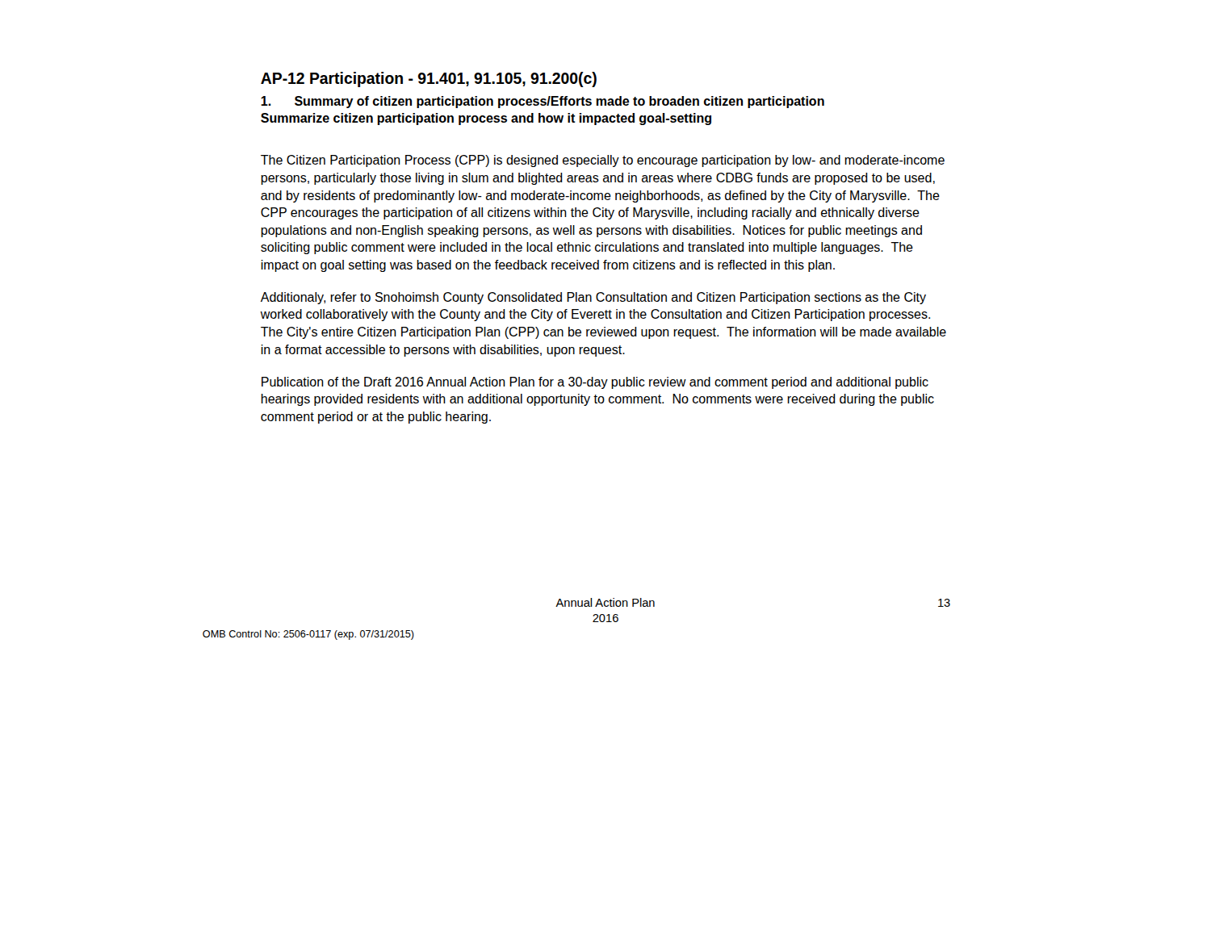AP-12 Participation - 91.401, 91.105, 91.200(c)
1. Summary of citizen participation process/Efforts made to broaden citizen participation
Summarize citizen participation process and how it impacted goal-setting
The Citizen Participation Process (CPP) is designed especially to encourage participation by low- and moderate-income persons, particularly those living in slum and blighted areas and in areas where CDBG funds are proposed to be used, and by residents of predominantly low- and moderate-income neighborhoods, as defined by the City of Marysville. The CPP encourages the participation of all citizens within the City of Marysville, including racially and ethnically diverse populations and non-English speaking persons, as well as persons with disabilities. Notices for public meetings and soliciting public comment were included in the local ethnic circulations and translated into multiple languages. The impact on goal setting was based on the feedback received from citizens and is reflected in this plan.
Additionaly, refer to Snohoimsh County Consolidated Plan Consultation and Citizen Participation sections as the City worked collaboratively with the County and the City of Everett in the Consultation and Citizen Participation processes. The City's entire Citizen Participation Plan (CPP) can be reviewed upon request. The information will be made available in a format accessible to persons with disabilities, upon request.
Publication of the Draft 2016 Annual Action Plan for a 30-day public review and comment period and additional public hearings provided residents with an additional opportunity to comment. No comments were received during the public comment period or at the public hearing.
Annual Action Plan
2016
13
OMB Control No: 2506-0117 (exp. 07/31/2015)